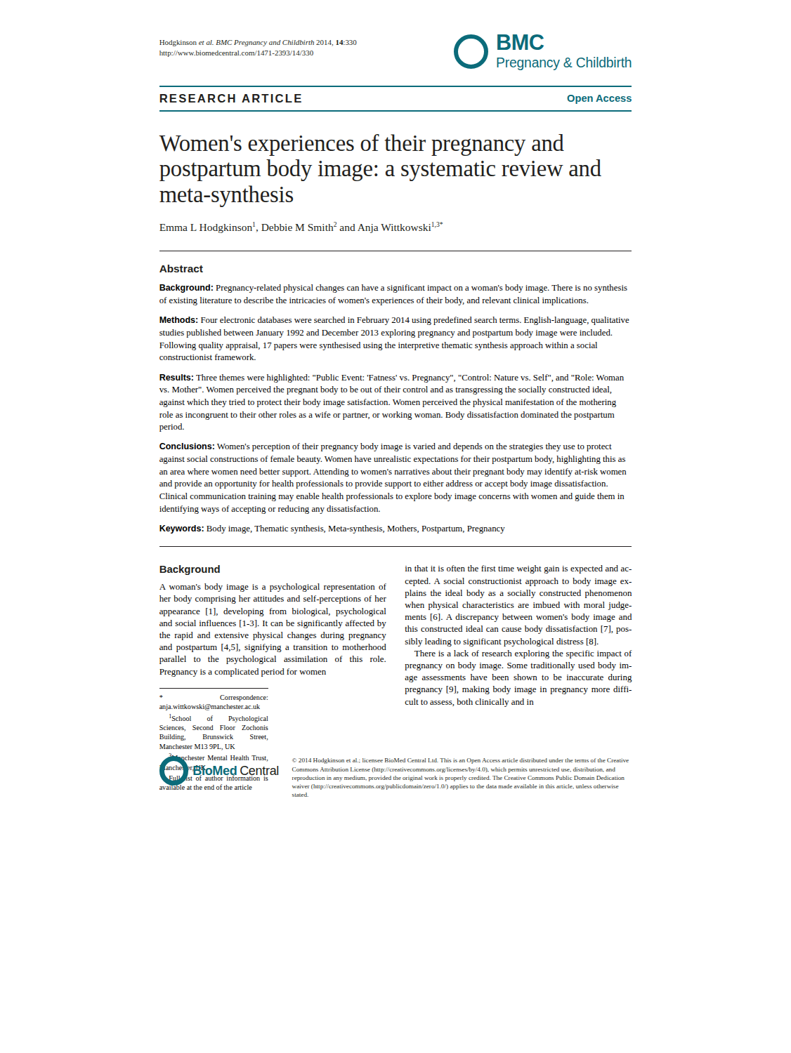Hodgkinson et al. BMC Pregnancy and Childbirth 2014, 14:330
http://www.biomedcentral.com/1471-2393/14/330
BMC
Pregnancy & Childbirth
Research article
Open Access
Women's experiences of their pregnancy and postpartum body image: a systematic review and meta-synthesis
Emma L Hodgkinson1, Debbie M Smith2 and Anja Wittkowski1,3*
Abstract
Background: Pregnancy-related physical changes can have a significant impact on a woman's body image. There is no synthesis of existing literature to describe the intricacies of women's experiences of their body, and relevant clinical implications.
Methods: Four electronic databases were searched in February 2014 using predefined search terms. English-language, qualitative studies published between January 1992 and December 2013 exploring pregnancy and postpartum body image were included. Following quality appraisal, 17 papers were synthesised using the interpretive thematic synthesis approach within a social constructionist framework.
Results: Three themes were highlighted: "Public Event: 'Fatness' vs. Pregnancy", "Control: Nature vs. Self", and "Role: Woman vs. Mother". Women perceived the pregnant body to be out of their control and as transgressing the socially constructed ideal, against which they tried to protect their body image satisfaction. Women perceived the physical manifestation of the mothering role as incongruent to their other roles as a wife or partner, or working woman. Body dissatisfaction dominated the postpartum period.
Conclusions: Women's perception of their pregnancy body image is varied and depends on the strategies they use to protect against social constructions of female beauty. Women have unrealistic expectations for their postpartum body, highlighting this as an area where women need better support. Attending to women's narratives about their pregnant body may identify at-risk women and provide an opportunity for health professionals to provide support to either address or accept body image dissatisfaction. Clinical communication training may enable health professionals to explore body image concerns with women and guide them in identifying ways of accepting or reducing any dissatisfaction.
Keywords: Body image, Thematic synthesis, Meta-synthesis, Mothers, Postpartum, Pregnancy
Background
A woman's body image is a psychological representation of her body comprising her attitudes and self-perceptions of her appearance [1], developing from biological, psychological and social influences [1-3]. It can be significantly affected by the rapid and extensive physical changes during pregnancy and postpartum [4,5], signifying a transition to motherhood parallel to the psychological assimilation of this role. Pregnancy is a complicated period for women
* Correspondence: anja.wittkowski@manchester.ac.uk
1School of Psychological Sciences, Second Floor Zochonis Building, Brunswick Street, Manchester M13 9PL, UK
3Manchester Mental Health Trust, Manchester, UK
Full list of author information is available at the end of the article
in that it is often the first time weight gain is expected and accepted. A social constructionist approach to body image explains the ideal body as a socially constructed phenomenon when physical characteristics are imbued with moral judgements [6]. A discrepancy between women's body image and this constructed ideal can cause body dissatisfaction [7], possibly leading to significant psychological distress [8].
There is a lack of research exploring the specific impact of pregnancy on body image. Some traditionally used body image assessments have been shown to be inaccurate during pregnancy [9], making body image in pregnancy more difficult to assess, both clinically and in
BioMed Central
© 2014 Hodgkinson et al.; licensee BioMed Central Ltd. This is an Open Access article distributed under the terms of the Creative Commons Attribution License (http://creativecommons.org/licenses/by/4.0), which permits unrestricted use, distribution, and reproduction in any medium, provided the original work is properly credited. The Creative Commons Public Domain Dedication waiver (http://creativecommons.org/publicdomain/zero/1.0/) applies to the data made available in this article, unless otherwise stated.